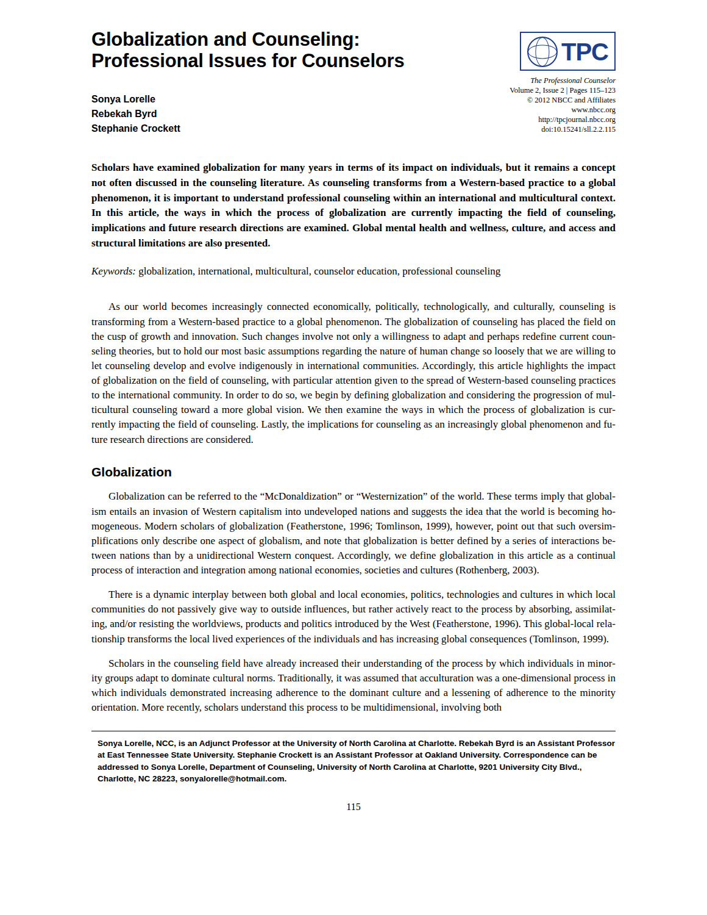Globalization and Counseling: Professional Issues for Counselors
Sonya Lorelle Rebekah Byrd Stephanie Crockett
TPC
The Professional Counselor
Volume 2, Issue 2 | Pages 115–123
© 2012 NBCC and Affiliates
www.nbcc.org
http://tpcjournal.nbcc.org
doi:10.15241/sll.2.2.115
Scholars have examined globalization for many years in terms of its impact on individuals, but it remains a concept not often discussed in the counseling literature. As counseling transforms from a Western-based practice to a global phenomenon, it is important to understand professional counseling within an international and multicultural context. In this article, the ways in which the process of globalization are currently impacting the field of counseling, implications and future research directions are examined. Global mental health and wellness, culture, and access and structural limitations are also presented.
Keywords: globalization, international, multicultural, counselor education, professional counseling
As our world becomes increasingly connected economically, politically, technologically, and culturally, counseling is transforming from a Western-based practice to a global phenomenon. The globalization of counseling has placed the field on the cusp of growth and innovation. Such changes involve not only a willingness to adapt and perhaps redefine current counseling theories, but to hold our most basic assumptions regarding the nature of human change so loosely that we are willing to let counseling develop and evolve indigenously in international communities. Accordingly, this article highlights the impact of globalization on the field of counseling, with particular attention given to the spread of Western-based counseling practices to the international community. In order to do so, we begin by defining globalization and considering the progression of multicultural counseling toward a more global vision. We then examine the ways in which the process of globalization is currently impacting the field of counseling. Lastly, the implications for counseling as an increasingly global phenomenon and future research directions are considered.
Globalization
Globalization can be referred to the “McDonaldization” or “Westernization” of the world. These terms imply that globalism entails an invasion of Western capitalism into undeveloped nations and suggests the idea that the world is becoming homogeneous. Modern scholars of globalization (Featherstone, 1996; Tomlinson, 1999), however, point out that such oversimplifications only describe one aspect of globalism, and note that globalization is better defined by a series of interactions between nations than by a unidirectional Western conquest. Accordingly, we define globalization in this article as a continual process of interaction and integration among national economies, societies and cultures (Rothenberg, 2003).
There is a dynamic interplay between both global and local economies, politics, technologies and cultures in which local communities do not passively give way to outside influences, but rather actively react to the process by absorbing, assimilating, and/or resisting the worldviews, products and politics introduced by the West (Featherstone, 1996). This global-local relationship transforms the local lived experiences of the individuals and has increasing global consequences (Tomlinson, 1999).
Scholars in the counseling field have already increased their understanding of the process by which individuals in minority groups adapt to dominate cultural norms. Traditionally, it was assumed that acculturation was a one-dimensional process in which individuals demonstrated increasing adherence to the dominant culture and a lessening of adherence to the minority orientation. More recently, scholars understand this process to be multidimensional, involving both
Sonya Lorelle, NCC, is an Adjunct Professor at the University of North Carolina at Charlotte. Rebekah Byrd is an Assistant Professor at East Tennessee State University. Stephanie Crockett is an Assistant Professor at Oakland University. Correspondence can be addressed to Sonya Lorelle, Department of Counseling, University of North Carolina at Charlotte, 9201 University City Blvd., Charlotte, NC 28223, sonyalorelle@hotmail.com.
115